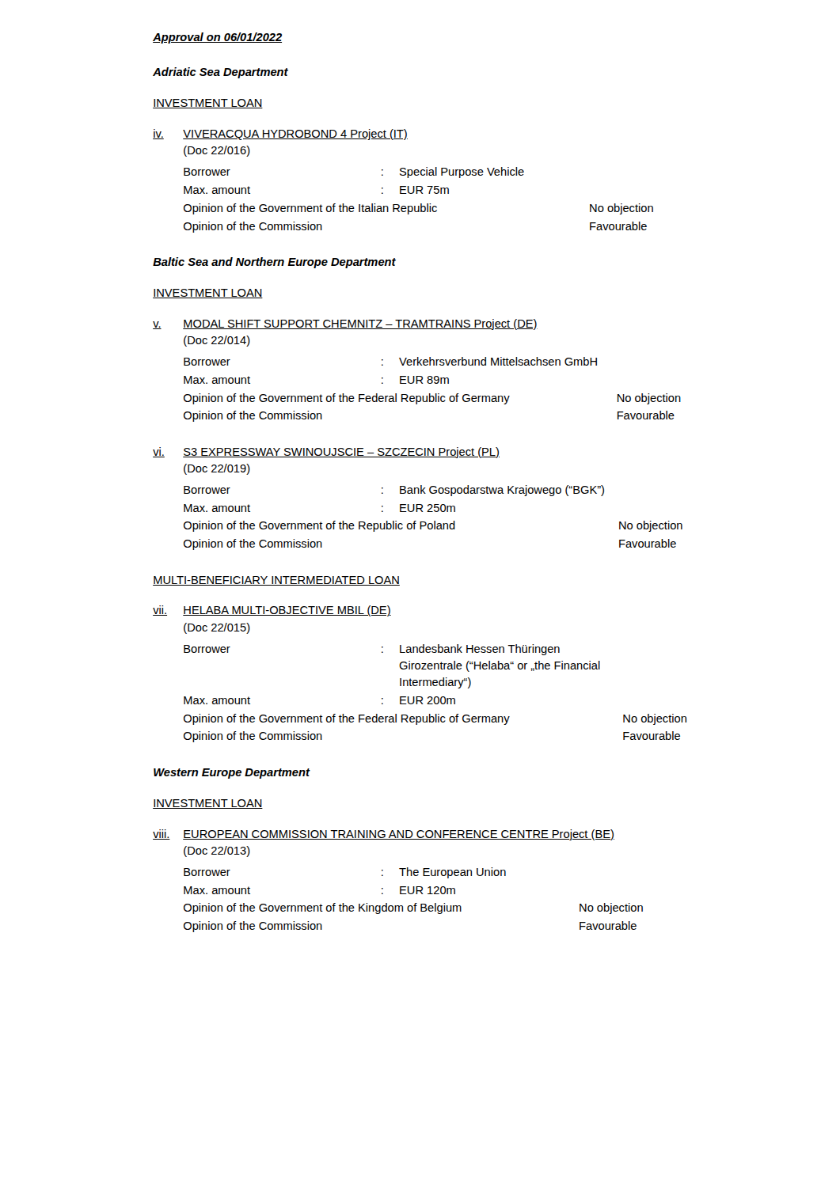Approval on 06/01/2022
Adriatic Sea Department
INVESTMENT LOAN
iv.
VIVERACQUA HYDROBOND 4 Project (IT) (Doc 22/016)
| Borrower | : | Special Purpose Vehicle | |
| Max. amount | : | EUR 75m | |
| Opinion of the Government of the Italian Republic | No objection |
| Opinion of the Commission | Favourable |
Baltic Sea and Northern Europe Department
INVESTMENT LOAN
v.
MODAL SHIFT SUPPORT CHEMNITZ – TRAMTRAINS Project (DE) (Doc 22/014)
| Borrower | : | Verkehrsverbund Mittelsachsen GmbH | |
| Max. amount | : | EUR 89m | |
| Opinion of the Government of the Federal Republic of Germany | No objection |
| Opinion of the Commission | Favourable |
vi.
S3 EXPRESSWAY SWINOUJSCIE – SZCZECIN Project (PL) (Doc 22/019)
| Borrower | : | Bank Gospodarstwa Krajowego (“BGK”) | |
| Max. amount | : | EUR 250m | |
| Opinion of the Government of the Republic of Poland | No objection |
| Opinion of the Commission | Favourable |
MULTI-BENEFICIARY INTERMEDIATED LOAN
vii.
HELABA MULTI-OBJECTIVE MBIL (DE) (Doc 22/015)
| Borrower | : | Landesbank Hessen Thüringen Girozentrale (“Helaba“ or „the Financial Intermediary“) | |
| Max. amount | : | EUR 200m | |
| Opinion of the Government of the Federal Republic of Germany | No objection |
| Opinion of the Commission | Favourable |
Western Europe Department
INVESTMENT LOAN
viii.
EUROPEAN COMMISSION TRAINING AND CONFERENCE CENTRE Project (BE) (Doc 22/013)
| Borrower | : | The European Union | |
| Max. amount | : | EUR 120m | |
| Opinion of the Government of the Kingdom of Belgium | No objection |
| Opinion of the Commission | Favourable |